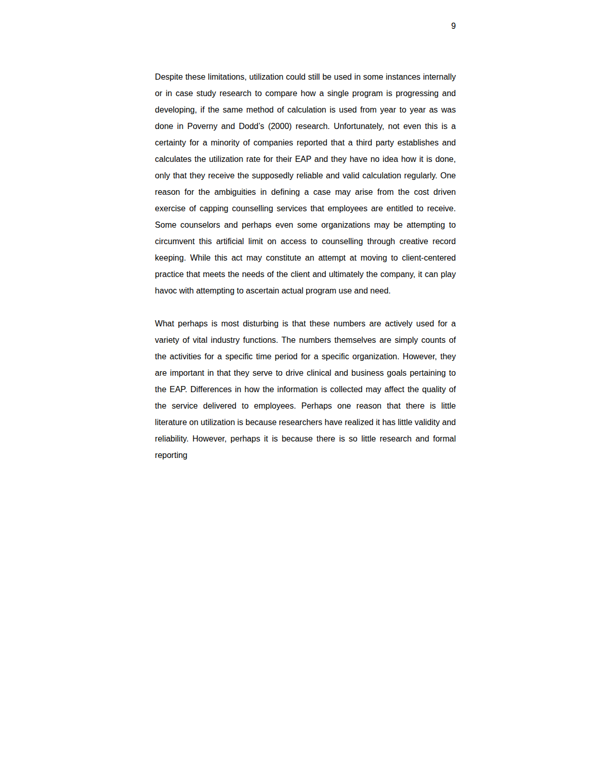9
Despite these limitations, utilization could still be used in some instances internally or in case study research to compare how a single program is progressing and developing, if the same method of calculation is used from year to year as was done in Poverny and Dodd’s (2000) research. Unfortunately, not even this is a certainty for a minority of companies reported that a third party establishes and calculates the utilization rate for their EAP and they have no idea how it is done, only that they receive the supposedly reliable and valid calculation regularly. One reason for the ambiguities in defining a case may arise from the cost driven exercise of capping counselling services that employees are entitled to receive. Some counselors and perhaps even some organizations may be attempting to circumvent this artificial limit on access to counselling through creative record keeping. While this act may constitute an attempt at moving to client-centered practice that meets the needs of the client and ultimately the company, it can play havoc with attempting to ascertain actual program use and need.
What perhaps is most disturbing is that these numbers are actively used for a variety of vital industry functions. The numbers themselves are simply counts of the activities for a specific time period for a specific organization. However, they are important in that they serve to drive clinical and business goals pertaining to the EAP. Differences in how the information is collected may affect the quality of the service delivered to employees. Perhaps one reason that there is little literature on utilization is because researchers have realized it has little validity and reliability. However, perhaps it is because there is so little research and formal reporting